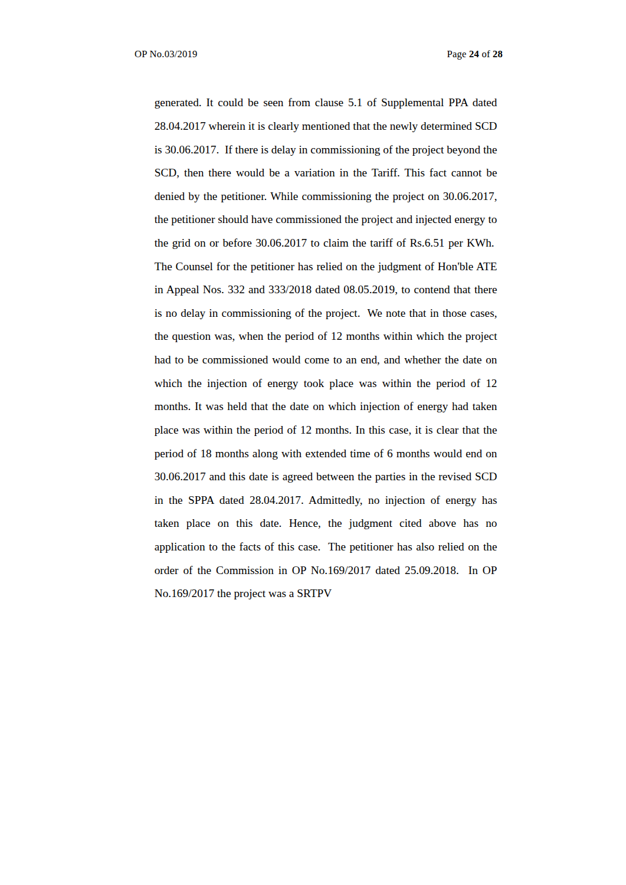OP No.03/2019
Page 24 of 28
generated. It could be seen from clause 5.1 of Supplemental PPA dated 28.04.2017 wherein it is clearly mentioned that the newly determined SCD is 30.06.2017. If there is delay in commissioning of the project beyond the SCD, then there would be a variation in the Tariff. This fact cannot be denied by the petitioner. While commissioning the project on 30.06.2017, the petitioner should have commissioned the project and injected energy to the grid on or before 30.06.2017 to claim the tariff of Rs.6.51 per KWh. The Counsel for the petitioner has relied on the judgment of Hon'ble ATE in Appeal Nos. 332 and 333/2018 dated 08.05.2019, to contend that there is no delay in commissioning of the project. We note that in those cases, the question was, when the period of 12 months within which the project had to be commissioned would come to an end, and whether the date on which the injection of energy took place was within the period of 12 months. It was held that the date on which injection of energy had taken place was within the period of 12 months. In this case, it is clear that the period of 18 months along with extended time of 6 months would end on 30.06.2017 and this date is agreed between the parties in the revised SCD in the SPPA dated 28.04.2017. Admittedly, no injection of energy has taken place on this date. Hence, the judgment cited above has no application to the facts of this case. The petitioner has also relied on the order of the Commission in OP No.169/2017 dated 25.09.2018. In OP No.169/2017 the project was a SRTPV